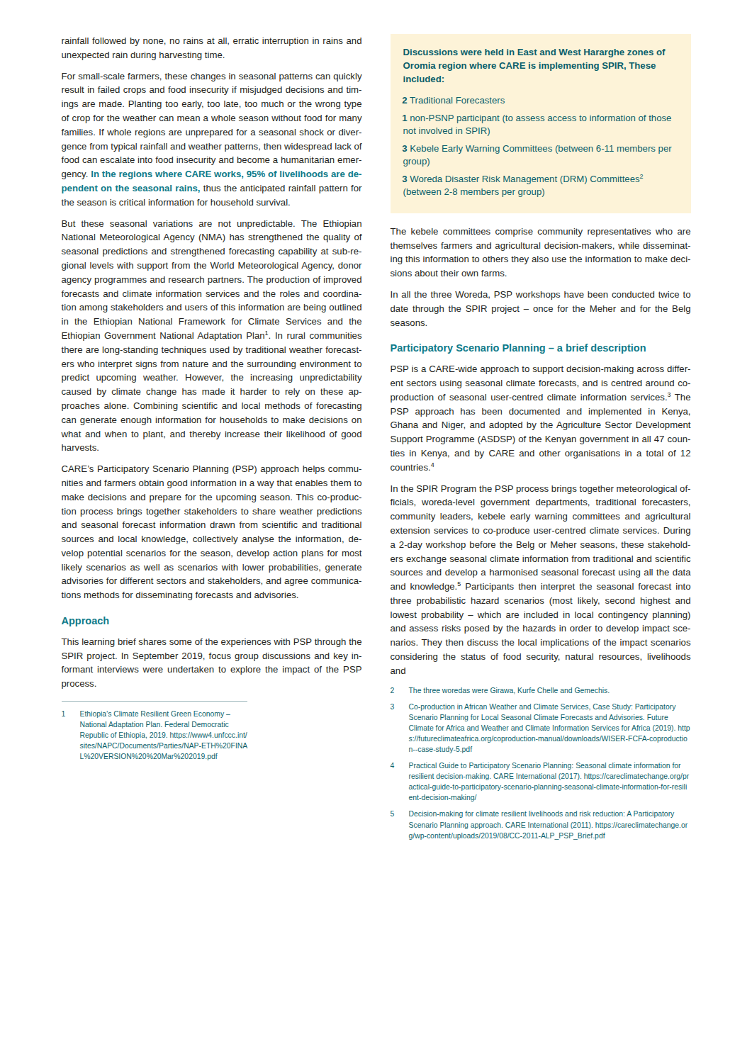rainfall followed by none, no rains at all, erratic interruption in rains and unexpected rain during harvesting time.
For small-scale farmers, these changes in seasonal patterns can quickly result in failed crops and food insecurity if misjudged decisions and timings are made. Planting too early, too late, too much or the wrong type of crop for the weather can mean a whole season without food for many families. If whole regions are unprepared for a seasonal shock or divergence from typical rainfall and weather patterns, then widespread lack of food can escalate into food insecurity and become a humanitarian emergency. In the regions where CARE works, 95% of livelihoods are dependent on the seasonal rains, thus the anticipated rainfall pattern for the season is critical information for household survival.
But these seasonal variations are not unpredictable. The Ethiopian National Meteorological Agency (NMA) has strengthened the quality of seasonal predictions and strengthened forecasting capability at sub-regional levels with support from the World Meteorological Agency, donor agency programmes and research partners. The production of improved forecasts and climate information services and the roles and coordination among stakeholders and users of this information are being outlined in the Ethiopian National Framework for Climate Services and the Ethiopian Government National Adaptation Plan1. In rural communities there are long-standing techniques used by traditional weather forecasters who interpret signs from nature and the surrounding environment to predict upcoming weather. However, the increasing unpredictability caused by climate change has made it harder to rely on these approaches alone. Combining scientific and local methods of forecasting can generate enough information for households to make decisions on what and when to plant, and thereby increase their likelihood of good harvests.
CARE’s Participatory Scenario Planning (PSP) approach helps communities and farmers obtain good information in a way that enables them to make decisions and prepare for the upcoming season. This co-production process brings together stakeholders to share weather predictions and seasonal forecast information drawn from scientific and traditional sources and local knowledge, collectively analyse the information, develop potential scenarios for the season, develop action plans for most likely scenarios as well as scenarios with lower probabilities, generate advisories for different sectors and stakeholders, and agree communications methods for disseminating forecasts and advisories.
Approach
This learning brief shares some of the experiences with PSP through the SPIR project. In September 2019, focus group discussions and key informant interviews were undertaken to explore the impact of the PSP process.
Ethiopia’s Climate Resilient Green Economy – National Adaptation Plan. Federal Democratic Republic of Ethiopia, 2019. https://www4.unfccc.int/sites/NAPC/Documents/Parties/NAP-ETH%20FINAL%20VERSION%20%20Mar%202019.pdf
Discussions were held in East and West Hararghe zones of Oromia region where CARE is implementing SPIR, These included:
2 Traditional Forecasters
1 non-PSNP participant (to assess access to information of those not involved in SPIR)
3 Kebele Early Warning Committees (between 6-11 members per group)
3 Woreda Disaster Risk Management (DRM) Committees2 (between 2-8 members per group)
The kebele committees comprise community representatives who are themselves farmers and agricultural decision-makers, while disseminating this information to others they also use the information to make decisions about their own farms.
In all the three Woreda, PSP workshops have been conducted twice to date through the SPIR project – once for the Meher and for the Belg seasons.
Participatory Scenario Planning – a brief description
PSP is a CARE-wide approach to support decision-making across different sectors using seasonal climate forecasts, and is centred around co-production of seasonal user-centred climate information services.3 The PSP approach has been documented and implemented in Kenya, Ghana and Niger, and adopted by the Agriculture Sector Development Support Programme (ASDSP) of the Kenyan government in all 47 counties in Kenya, and by CARE and other organisations in a total of 12 countries.4
In the SPIR Program the PSP process brings together meteorological officials, woreda-level government departments, traditional forecasters, community leaders, kebele early warning committees and agricultural extension services to co-produce user-centred climate services. During a 2-day workshop before the Belg or Meher seasons, these stakeholders exchange seasonal climate information from traditional and scientific sources and develop a harmonised seasonal forecast using all the data and knowledge.5 Participants then interpret the seasonal forecast into three probabilistic hazard scenarios (most likely, second highest and lowest probability – which are included in local contingency planning) and assess risks posed by the hazards in order to develop impact scenarios. They then discuss the local implications of the impact scenarios considering the status of food security, natural resources, livelihoods and
The three woredas were Girawa, Kurfe Chelle and Gemechis.
Co-production in African Weather and Climate Services, Case Study: Participatory Scenario Planning for Local Seasonal Climate Forecasts and Advisories. Future Climate for Africa and Weather and Climate Information Services for Africa (2019). https://futureclimateafrica.org/coproduction-manual/downloads/WISER-FCFA-coproduction--case-study-5.pdf
Practical Guide to Participatory Scenario Planning: Seasonal climate information for resilient decision-making. CARE International (2017). https://careclimatechange.org/practical-guide-to-participatory-scenario-planning-seasonal-climate-information-for-resilient-decision-making/
Decision-making for climate resilient livelihoods and risk reduction: A Participatory Scenario Planning approach. CARE International (2011). https://careclimatechange.org/wp-content/uploads/2019/08/CC-2011-ALP_PSP_Brief.pdf